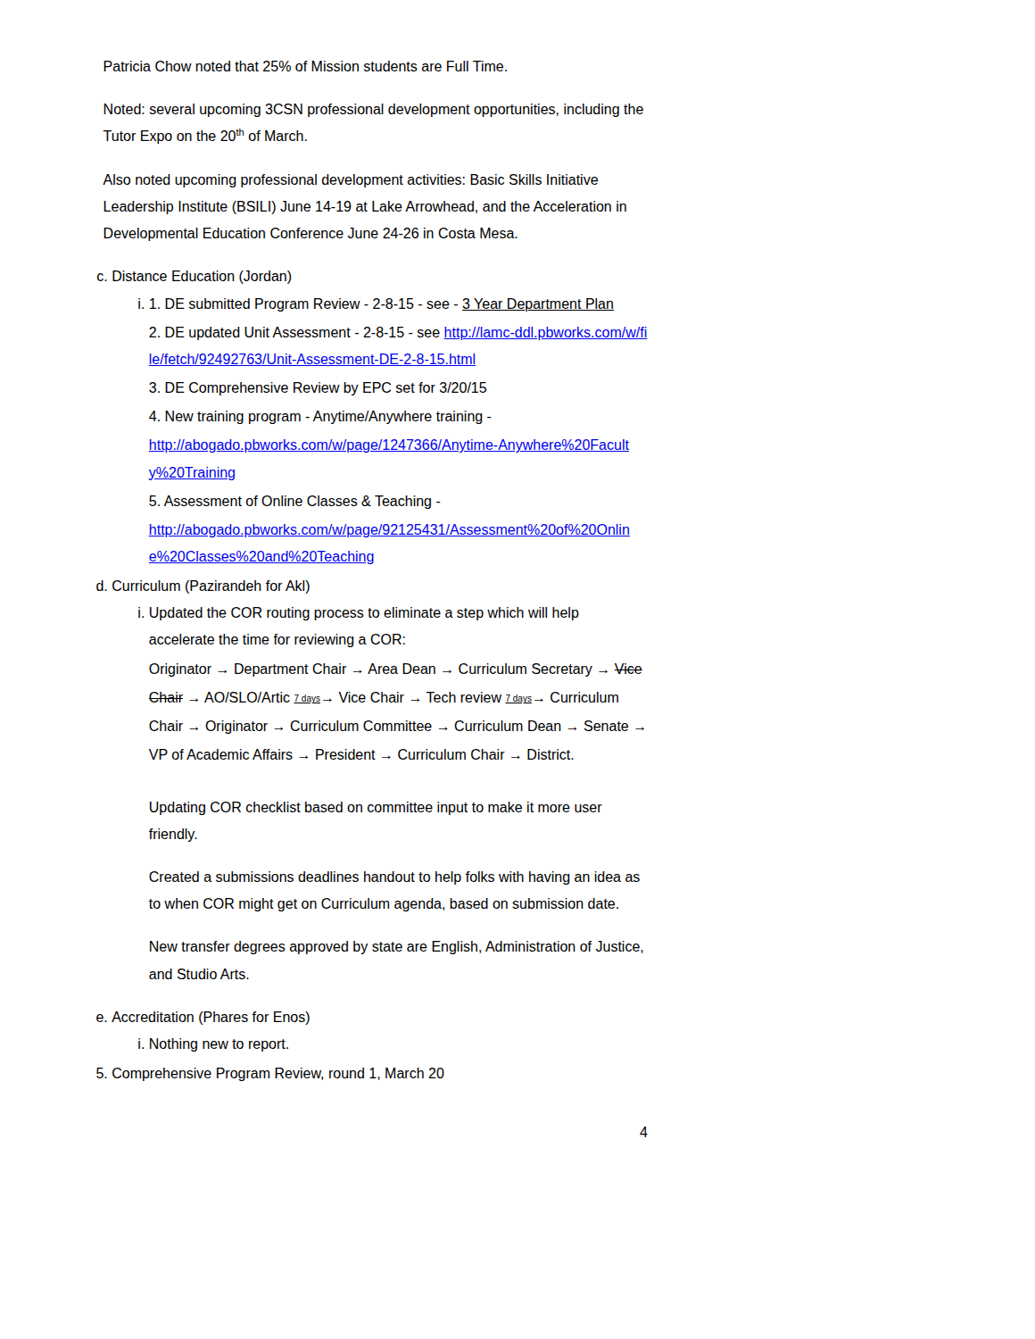Patricia Chow noted that 25% of Mission students are Full Time.
Noted: several upcoming 3CSN professional development opportunities, including the Tutor Expo on the 20th of March.
Also noted upcoming professional development activities: Basic Skills Initiative Leadership Institute (BSILI) June 14-19 at Lake Arrowhead, and the Acceleration in Developmental Education Conference June 24-26 in Costa Mesa.
Distance Education (Jordan)
1. DE submitted Program Review - 2-8-15 - see - 3 Year Department Plan
2. DE updated Unit Assessment - 2-8-15 - see http://lamc-ddl.pbworks.com/w/file/fetch/92492763/Unit-Assessment-DE-2-8-15.html
3. DE Comprehensive Review by EPC set for 3/20/15
4. New training program - Anytime/Anywhere training -
http://abogado.pbworks.com/w/page/1247366/Anytime-Anywhere%20Faculty%20Training
5. Assessment of Online Classes & Teaching -
http://abogado.pbworks.com/w/page/92125431/Assessment%20of%20Online%20Classes%20and%20Teaching
Curriculum (Pazirandeh for Akl)
Updated the COR routing process to eliminate a step which will help accelerate the time for reviewing a COR:
Originator → Department Chair → Area Dean → Curriculum Secretary → Vice Chair → AO/SLO/Artic 7 days→ Vice Chair → Tech review 7 days→ Curriculum Chair → Originator → Curriculum Committee → Curriculum Dean → Senate → VP of Academic Affairs → President → Curriculum Chair → District.
Updating COR checklist based on committee input to make it more user friendly.
Created a submissions deadlines handout to help folks with having an idea as to when COR might get on Curriculum agenda, based on submission date.
New transfer degrees approved by state are English, Administration of Justice, and Studio Arts.
Accreditation (Phares for Enos)
Nothing new to report.
Comprehensive Program Review, round 1, March 20
4